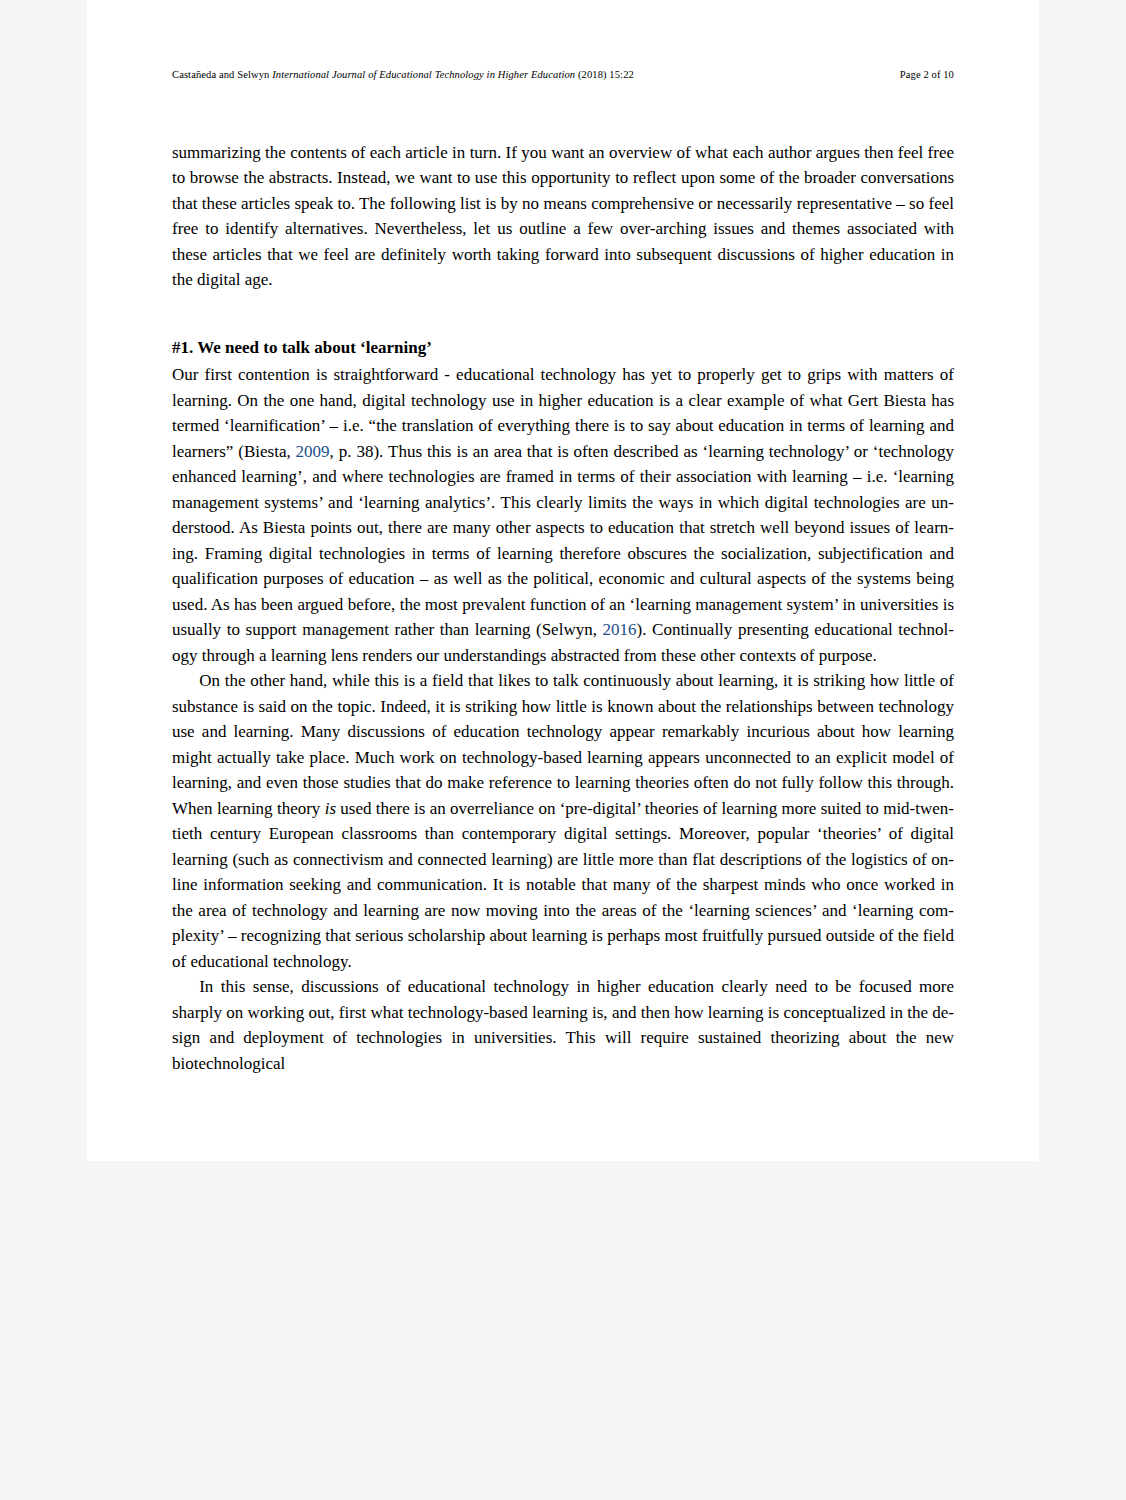Castañeda and Selwyn International Journal of Educational Technology in Higher Education (2018) 15:22
Page 2 of 10
summarizing the contents of each article in turn. If you want an overview of what each author argues then feel free to browse the abstracts. Instead, we want to use this opportunity to reflect upon some of the broader conversations that these articles speak to. The following list is by no means comprehensive or necessarily representative – so feel free to identify alternatives. Nevertheless, let us outline a few over-arching issues and themes associated with these articles that we feel are definitely worth taking forward into subsequent discussions of higher education in the digital age.
#1. We need to talk about ‘learning’
Our first contention is straightforward - educational technology has yet to properly get to grips with matters of learning. On the one hand, digital technology use in higher education is a clear example of what Gert Biesta has termed ‘learnification’ – i.e. “the translation of everything there is to say about education in terms of learning and learners” (Biesta, 2009, p. 38). Thus this is an area that is often described as ‘learning technology’ or ‘technology enhanced learning’, and where technologies are framed in terms of their association with learning – i.e. ‘learning management systems’ and ‘learning analytics’. This clearly limits the ways in which digital technologies are understood. As Biesta points out, there are many other aspects to education that stretch well beyond issues of learning. Framing digital technologies in terms of learning therefore obscures the socialization, subjectification and qualification purposes of education – as well as the political, economic and cultural aspects of the systems being used. As has been argued before, the most prevalent function of an ‘learning management system’ in universities is usually to support management rather than learning (Selwyn, 2016). Continually presenting educational technology through a learning lens renders our understandings abstracted from these other contexts of purpose.
On the other hand, while this is a field that likes to talk continuously about learning, it is striking how little of substance is said on the topic. Indeed, it is striking how little is known about the relationships between technology use and learning. Many discussions of education technology appear remarkably incurious about how learning might actually take place. Much work on technology-based learning appears unconnected to an explicit model of learning, and even those studies that do make reference to learning theories often do not fully follow this through. When learning theory is used there is an overreliance on ‘pre-digital’ theories of learning more suited to mid-twentieth century European classrooms than contemporary digital settings. Moreover, popular ‘theories’ of digital learning (such as connectivism and connected learning) are little more than flat descriptions of the logistics of online information seeking and communication. It is notable that many of the sharpest minds who once worked in the area of technology and learning are now moving into the areas of the ‘learning sciences’ and ‘learning complexity’ – recognizing that serious scholarship about learning is perhaps most fruitfully pursued outside of the field of educational technology.
In this sense, discussions of educational technology in higher education clearly need to be focused more sharply on working out, first what technology-based learning is, and then how learning is conceptualized in the design and deployment of technologies in universities. This will require sustained theorizing about the new biotechnological